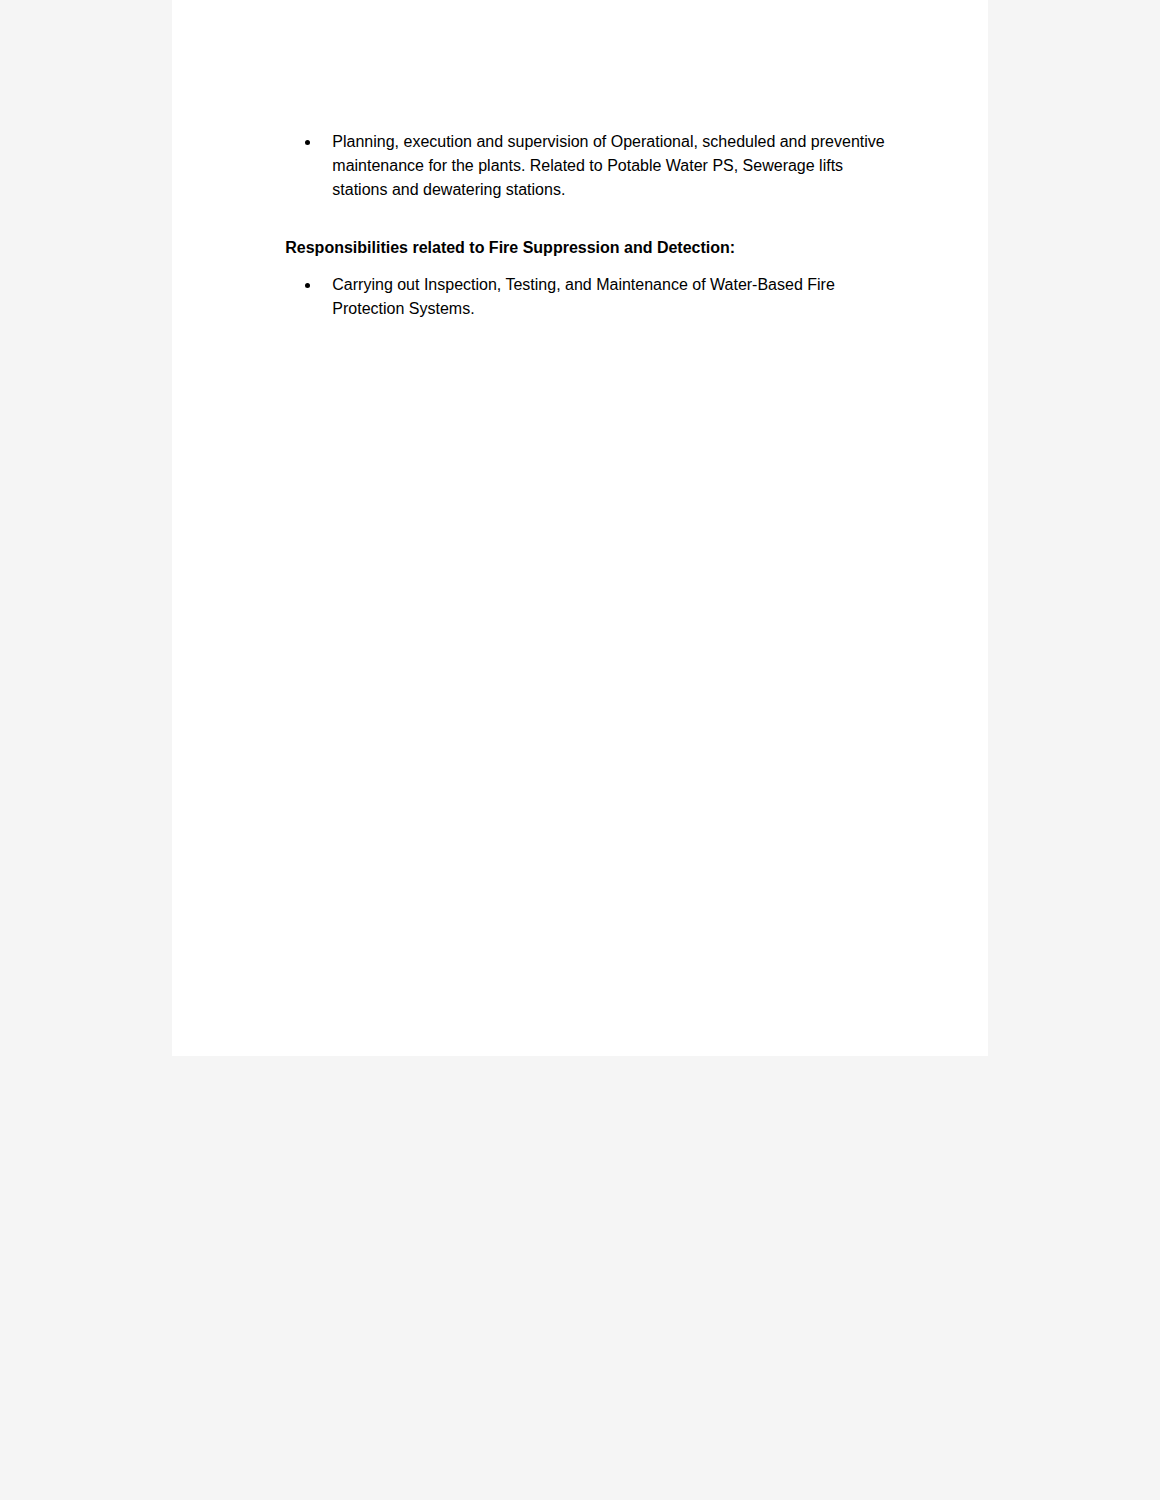Planning, execution and supervision of Operational, scheduled and preventive maintenance for the plants. Related to Potable Water PS, Sewerage lifts stations and dewatering stations.
Responsibilities related to Fire Suppression and Detection:
Carrying out Inspection, Testing, and Maintenance of Water-Based Fire Protection Systems.